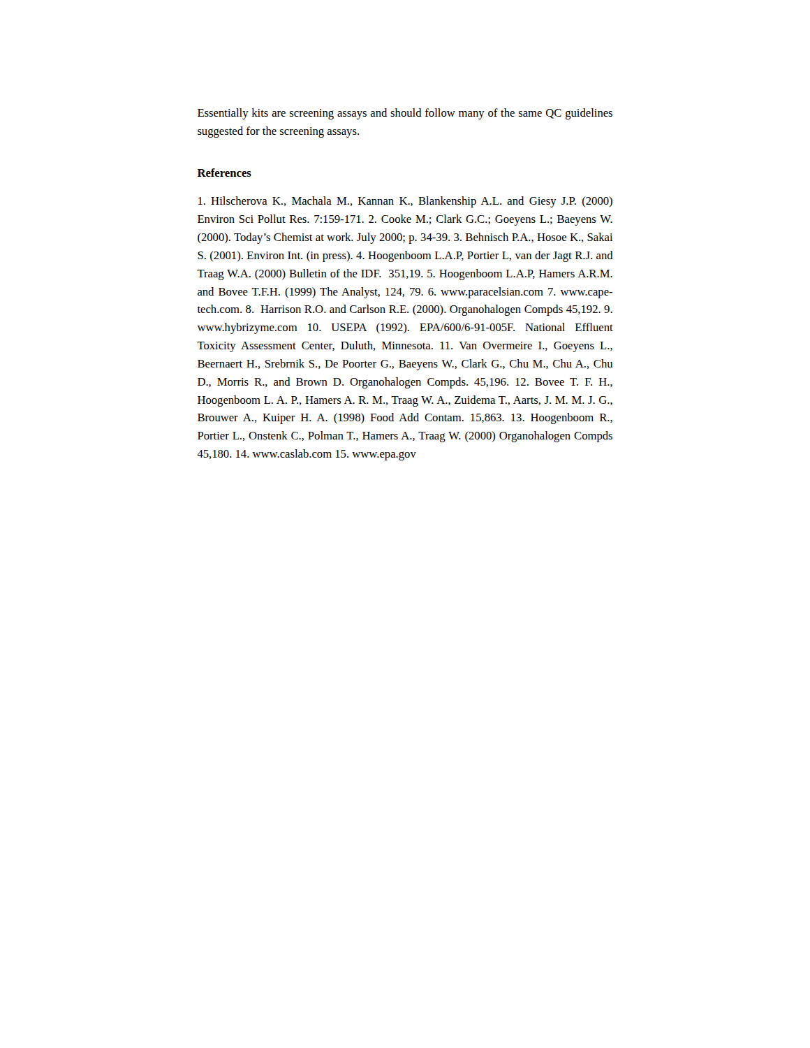Essentially kits are screening assays and should follow many of the same QC guidelines suggested for the screening assays.
References
1. Hilscherova K., Machala M., Kannan K., Blankenship A.L. and Giesy J.P. (2000) Environ Sci Pollut Res. 7:159-171. 2. Cooke M.; Clark G.C.; Goeyens L.; Baeyens W. (2000). Today’s Chemist at work. July 2000; p. 34-39. 3. Behnisch P.A., Hosoe K., Sakai S. (2001). Environ Int. (in press). 4. Hoogenboom L.A.P, Portier L, van der Jagt R.J. and Traag W.A. (2000) Bulletin of the IDF. 351,19. 5. Hoogenboom L.A.P, Hamers A.R.M. and Bovee T.F.H. (1999) The Analyst, 124, 79. 6. www.paracelsian.com 7. www.cape-tech.com. 8. Harrison R.O. and Carlson R.E. (2000). Organohalogen Compds 45,192. 9. www.hybrizyme.com 10. USEPA (1992). EPA/600/6-91-005F. National Effluent Toxicity Assessment Center, Duluth, Minnesota. 11. Van Overmeire I., Goeyens L., Beernaert H., Srebrnik S., De Poorter G., Baeyens W., Clark G., Chu M., Chu A., Chu D., Morris R., and Brown D. Organohalogen Compds. 45,196. 12. Bovee T. F. H., Hoogenboom L. A. P., Hamers A. R. M., Traag W. A., Zuidema T., Aarts, J. M. M. J. G., Brouwer A., Kuiper H. A. (1998) Food Add Contam. 15,863. 13. Hoogenboom R., Portier L., Onstenk C., Polman T., Hamers A., Traag W. (2000) Organohalogen Compds 45,180. 14. www.caslab.com 15. www.epa.gov